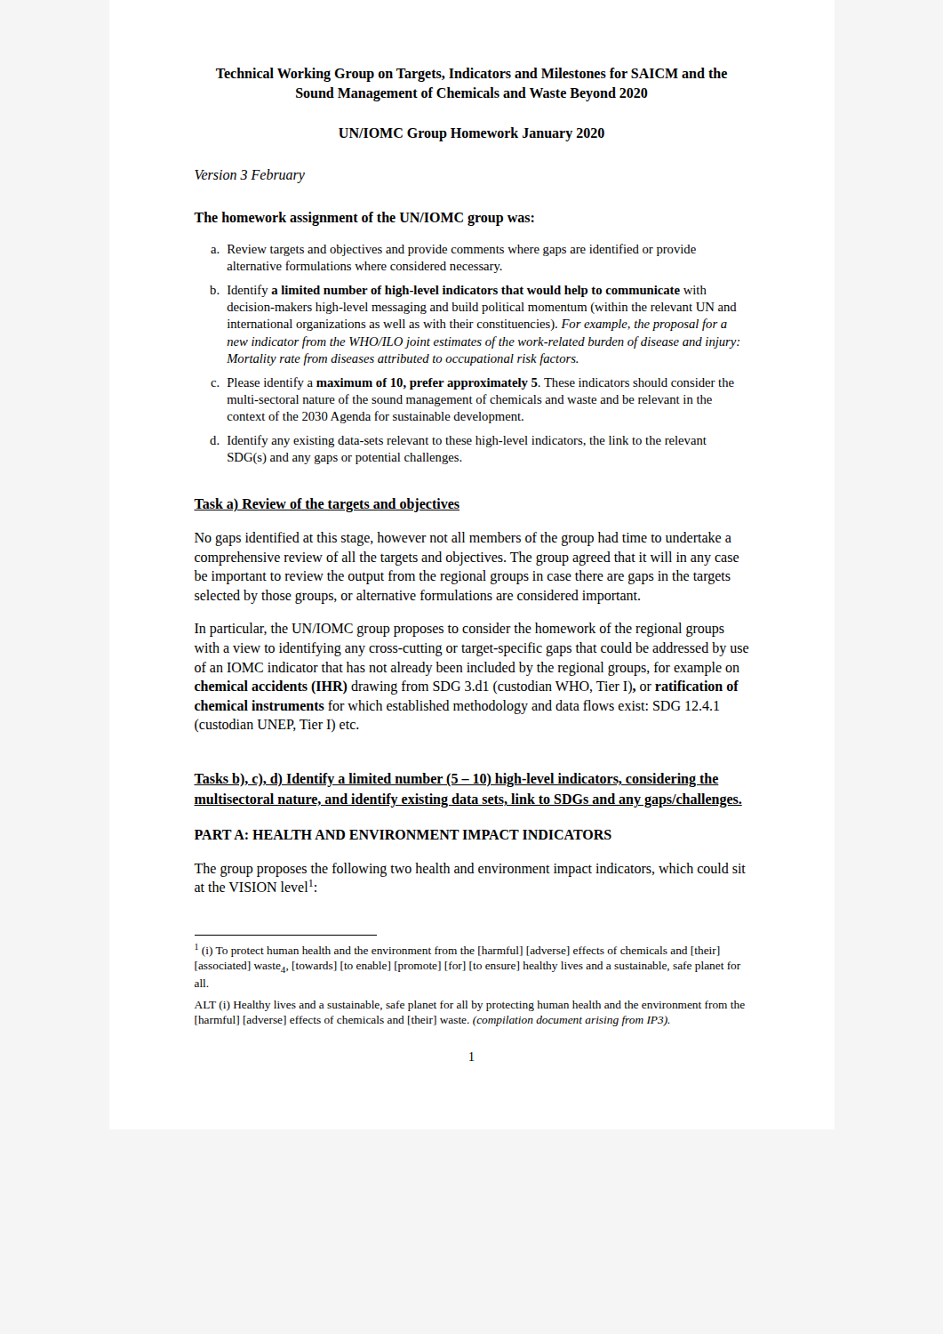Technical Working Group on Targets, Indicators and Milestones for SAICM and the
Sound Management of Chemicals and Waste Beyond 2020
UN/IOMC Group Homework January 2020
Version 3 February
The homework assignment of the UN/IOMC group was:
Review targets and objectives and provide comments where gaps are identified or provide alternative formulations where considered necessary.
Identify a limited number of high-level indicators that would help to communicate with decision-makers high-level messaging and build political momentum (within the relevant UN and international organizations as well as with their constituencies). For example, the proposal for a new indicator from the WHO/ILO joint estimates of the work-related burden of disease and injury: Mortality rate from diseases attributed to occupational risk factors.
Please identify a maximum of 10, prefer approximately 5. These indicators should consider the multi-sectoral nature of the sound management of chemicals and waste and be relevant in the context of the 2030 Agenda for sustainable development.
Identify any existing data-sets relevant to these high-level indicators, the link to the relevant SDG(s) and any gaps or potential challenges.
Task a) Review of the targets and objectives
No gaps identified at this stage, however not all members of the group had time to undertake a comprehensive review of all the targets and objectives. The group agreed that it will in any case be important to review the output from the regional groups in case there are gaps in the targets selected by those groups, or alternative formulations are considered important.
In particular, the UN/IOMC group proposes to consider the homework of the regional groups with a view to identifying any cross-cutting or target-specific gaps that could be addressed by use of an IOMC indicator that has not already been included by the regional groups, for example on chemical accidents (IHR) drawing from SDG 3.d1 (custodian WHO, Tier I), or ratification of chemical instruments for which established methodology and data flows exist: SDG 12.4.1 (custodian UNEP, Tier I) etc.
Tasks b), c), d) Identify a limited number (5 – 10) high-level indicators, considering the multisectoral nature, and identify existing data sets, link to SDGs and any gaps/challenges.
PART A: HEALTH AND ENVIRONMENT IMPACT INDICATORS
The group proposes the following two health and environment impact indicators, which could sit at the VISION level1:
1 (i) To protect human health and the environment from the [harmful] [adverse] effects of chemicals and [their] [associated] waste4, [towards] [to enable] [promote] [for] [to ensure] healthy lives and a sustainable, safe planet for all.
ALT (i) Healthy lives and a sustainable, safe planet for all by protecting human health and the environment from the [harmful] [adverse] effects of chemicals and [their] waste. (compilation document arising from IP3).
1